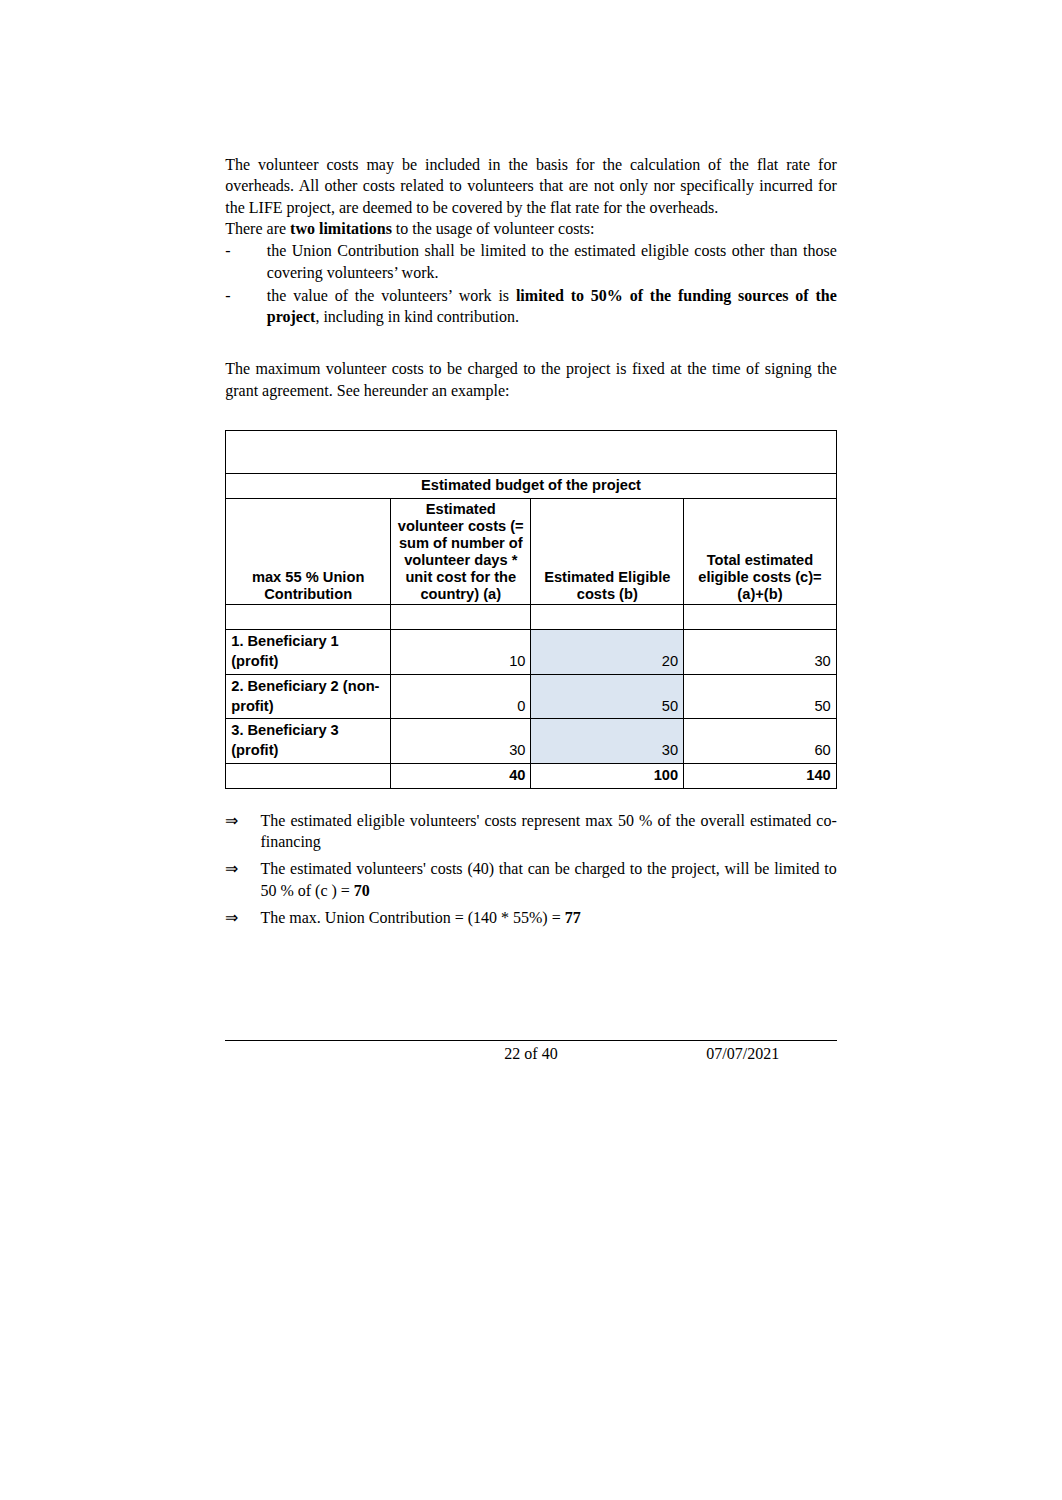The volunteer costs may be included in the basis for the calculation of the flat rate for overheads. All other costs related to volunteers that are not only nor specifically incurred for the LIFE project, are deemed to be covered by the flat rate for the overheads.
There are two limitations to the usage of volunteer costs:
-the Union Contribution shall be limited to the estimated eligible costs other than those covering volunteers’ work.
-the value of the volunteers’ work is limited to 50% of the funding sources of the project, including in kind contribution.
The maximum volunteer costs to be charged to the project is fixed at the time of signing the grant agreement. See hereunder an example:
| Estimated budget of the project |
| max 55 % Union Contribution | Estimated volunteer costs (= sum of number of volunteer days * unit cost for the country) (a) | Estimated Eligible costs (b) | Total estimated eligible costs (c)=(a)+(b) |
| 1. Beneficiary 1 (profit) | 10 | 20 | 30 |
| 2. Beneficiary 2 (non-profit) | 0 | 50 | 50 |
| 3. Beneficiary 3 (profit) | 30 | 30 | 60 |
| | 40 | 100 | 140 |
⇒The estimated eligible volunteers' costs represent max 50 % of the overall estimated co-financing
⇒The estimated volunteers' costs (40) that can be charged to the project, will be limited to 50 % of (c ) = 70
⇒The max. Union Contribution = (140 * 55%) = 77
22 of 40 07/07/2021